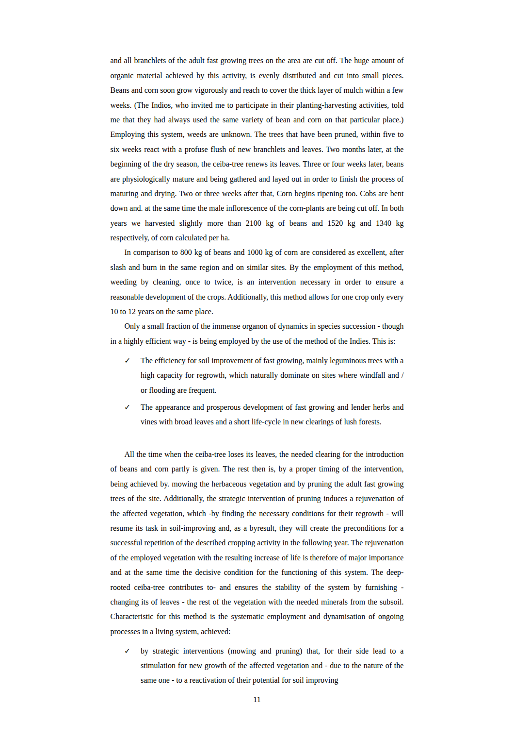and all branchlets of the adult fast growing trees on the area are cut off. The huge amount of organic material achieved by this activity, is evenly distributed and cut into small pieces. Beans and corn soon grow vigorously and reach to cover the thick layer of mulch within a few weeks. (The Indios, who invited me to participate in their planting-harvesting activities, told me that they had always used the same variety of bean and corn on that particular place.) Employing this system, weeds are unknown. The trees that have been pruned, within five to six weeks react with a profuse flush of new branchlets and leaves. Two months later, at the beginning of the dry season, the ceiba-tree renews its leaves. Three or four weeks later, beans are physiologically mature and being gathered and layed out in order to finish the process of maturing and drying. Two or three weeks after that, Corn begins ripening too. Cobs are bent down and. at the same time the male inflorescence of the corn-plants are being cut off. In both years we harvested slightly more than 2100 kg of beans and 1520 kg and 1340 kg respectively, of corn calculated per ha.
In comparison to 800 kg of beans and 1000 kg of corn are considered as excellent, after slash and burn in the same region and on similar sites. By the employment of this method, weeding by cleaning, once to twice, is an intervention necessary in order to ensure a reasonable development of the crops. Additionally, this method allows for one crop only every 10 to 12 years on the same place.
Only a small fraction of the immense organon of dynamics in species succession - though in a highly efficient way - is being employed by the use of the method of the Indies. This is:
The efficiency for soil improvement of fast growing, mainly leguminous trees with a high capacity for regrowth, which naturally dominate on sites where windfall and / or flooding are frequent.
The appearance and prosperous development of fast growing and lender herbs and vines with broad leaves and a short life-cycle in new clearings of lush forests.
All the time when the ceiba-tree loses its leaves, the needed clearing for the introduction of beans and corn partly is given. The rest then is, by a proper timing of the intervention, being achieved by. mowing the herbaceous vegetation and by pruning the adult fast growing trees of the site. Additionally, the strategic intervention of pruning induces a rejuvenation of the affected vegetation, which -by finding the necessary conditions for their regrowth - will resume its task in soil-improving and, as a byresult, they will create the preconditions for a successful repetition of the described cropping activity in the following year. The rejuvenation of the employed vegetation with the resulting increase of life is therefore of major importance and at the same time the decisive condition for the functioning of this system. The deep-rooted ceiba-tree contributes to- and ensures the stability of the system by furnishing - changing its of leaves - the rest of the vegetation with the needed minerals from the subsoil. Characteristic for this method is the systematic employment and dynamisation of ongoing processes in a living system, achieved:
by strategic interventions (mowing and pruning) that, for their side lead to a stimulation for new growth of the affected vegetation and - due to the nature of the same one - to a reactivation of their potential for soil improving
11